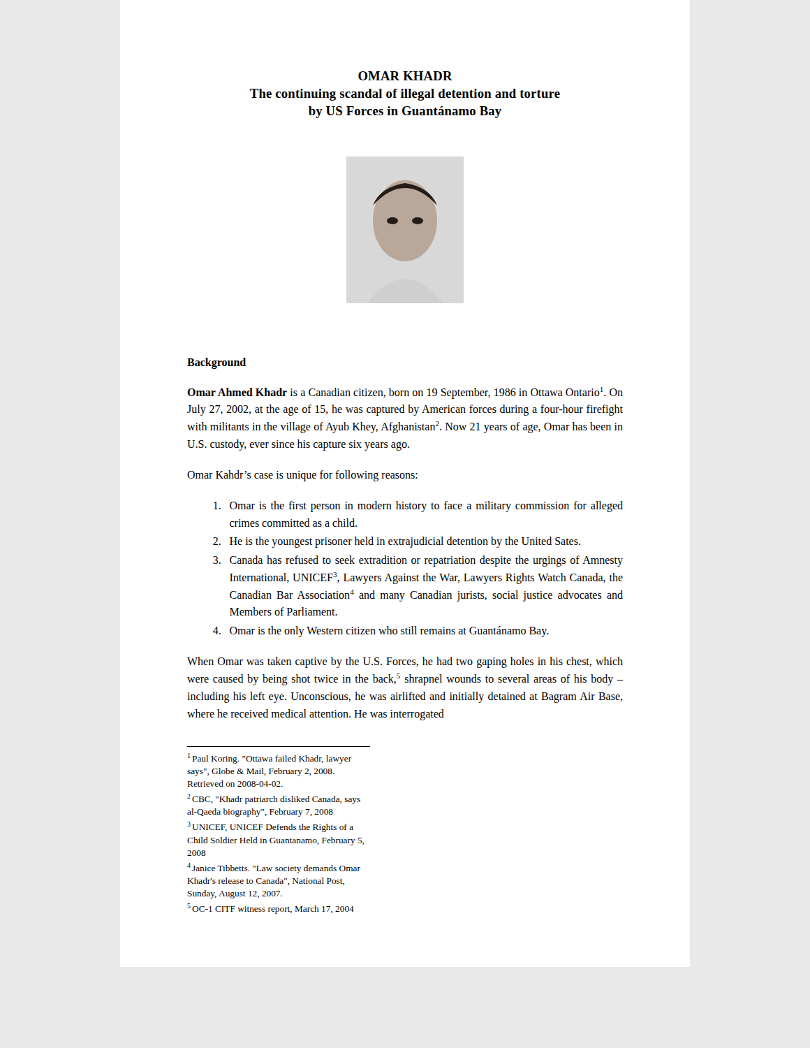OMAR KHADR The continuing scandal of illegal detention and torture
by US Forces in Guantánamo Bay
Background
Omar Ahmed Khadr is a Canadian citizen, born on 19 September, 1986 in Ottawa Ontario1. On July 27, 2002, at the age of 15, he was captured by American forces during a four-hour firefight with militants in the village of Ayub Khey, Afghanistan2. Now 21 years of age, Omar has been in U.S. custody, ever since his capture six years ago.
Omar Kahdr’s case is unique for following reasons:
Omar is the first person in modern history to face a military commission for alleged crimes committed as a child.
He is the youngest prisoner held in extrajudicial detention by the United Sates.
Canada has refused to seek extradition or repatriation despite the urgings of Amnesty International, UNICEF3, Lawyers Against the War, Lawyers Rights Watch Canada, the Canadian Bar Association4 and many Canadian jurists, social justice advocates and Members of Parliament.
Omar is the only Western citizen who still remains at Guantánamo Bay.
When Omar was taken captive by the U.S. Forces, he had two gaping holes in his chest, which were caused by being shot twice in the back,5 shrapnel wounds to several areas of his body – including his left eye. Unconscious, he was airlifted and initially detained at Bagram Air Base, where he received medical attention. He was interrogated
1 Paul Koring. "Ottawa failed Khadr, lawyer says", Globe & Mail, February 2, 2008. Retrieved on 2008-04-02.
2 CBC, "Khadr patriarch disliked Canada, says al-Qaeda biography", February 7, 2008
3 UNICEF, UNICEF Defends the Rights of a Child Soldier Held in Guantanamo, February 5, 2008
4 Janice Tibbetts. "Law society demands Omar Khadr's release to Canada", National Post, Sunday, August 12, 2007.
5 OC-1 CITF witness report, March 17, 2004